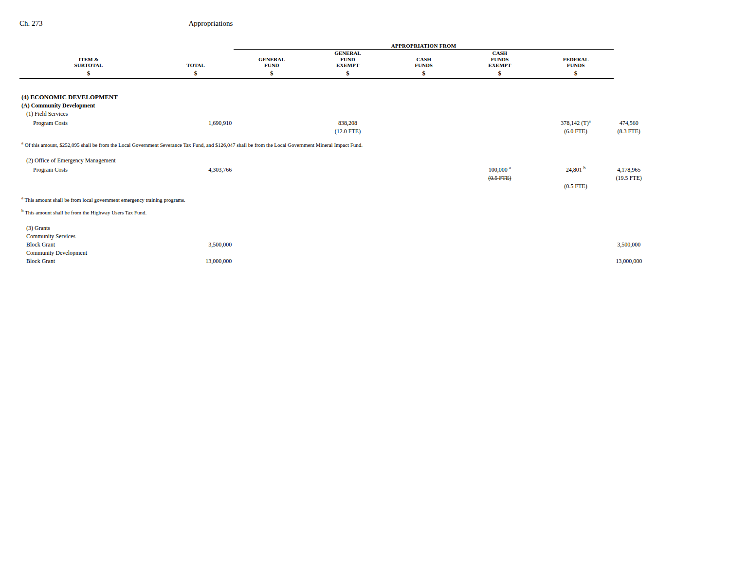Ch. 273
Appropriations
| | | APPROPRIATION FROM | |
| ITEM & SUBTOTAL | TOTAL | GENERAL FUND | GENERAL FUND EXEMPT | CASH FUNDS | CASH FUNDS EXEMPT | FEDERAL FUNDS | |
| $ | $ | $ | $ | $ | $ | $ | |
| (4) ECONOMIC DEVELOPMENT |
| (A) Community Development |
| (1) Field Services | | | | | | | |
| Program Costs | 1,690,910 | | 838,208 | | | 378,142 (T) a | 474,560 | |
| | | | (12.0 FTE) | | | (6.0 FTE) | (8.3 FTE) |
| a Of this amount, $252,095 shall be from the Local Government Severance Tax Fund, and $126,047 shall be from the Local Government Mineral Impact Fund. |
| (2) Office of Emergency Management | | | | | | | |
| Program Costs | 4,303,766 | | | | 100,000 a | 24,801 b | 4,178,965 | |
| | | | | | (0.5 FTE) | | (19.5 FTE) |
| | | | | | | (0.5 FTE) | |
| a This amount shall be from local government emergency training programs. |
| b This amount shall be from the Highway Users Tax Fund. |
| (3) Grants | | | | | | | |
| Community Services | | | | | | | |
| Block Grant | 3,500,000 | | | | | | 3,500,000 | |
| Community Development | | | | | | | |
| Block Grant | 13,000,000 | | | | | | 13,000,000 | |